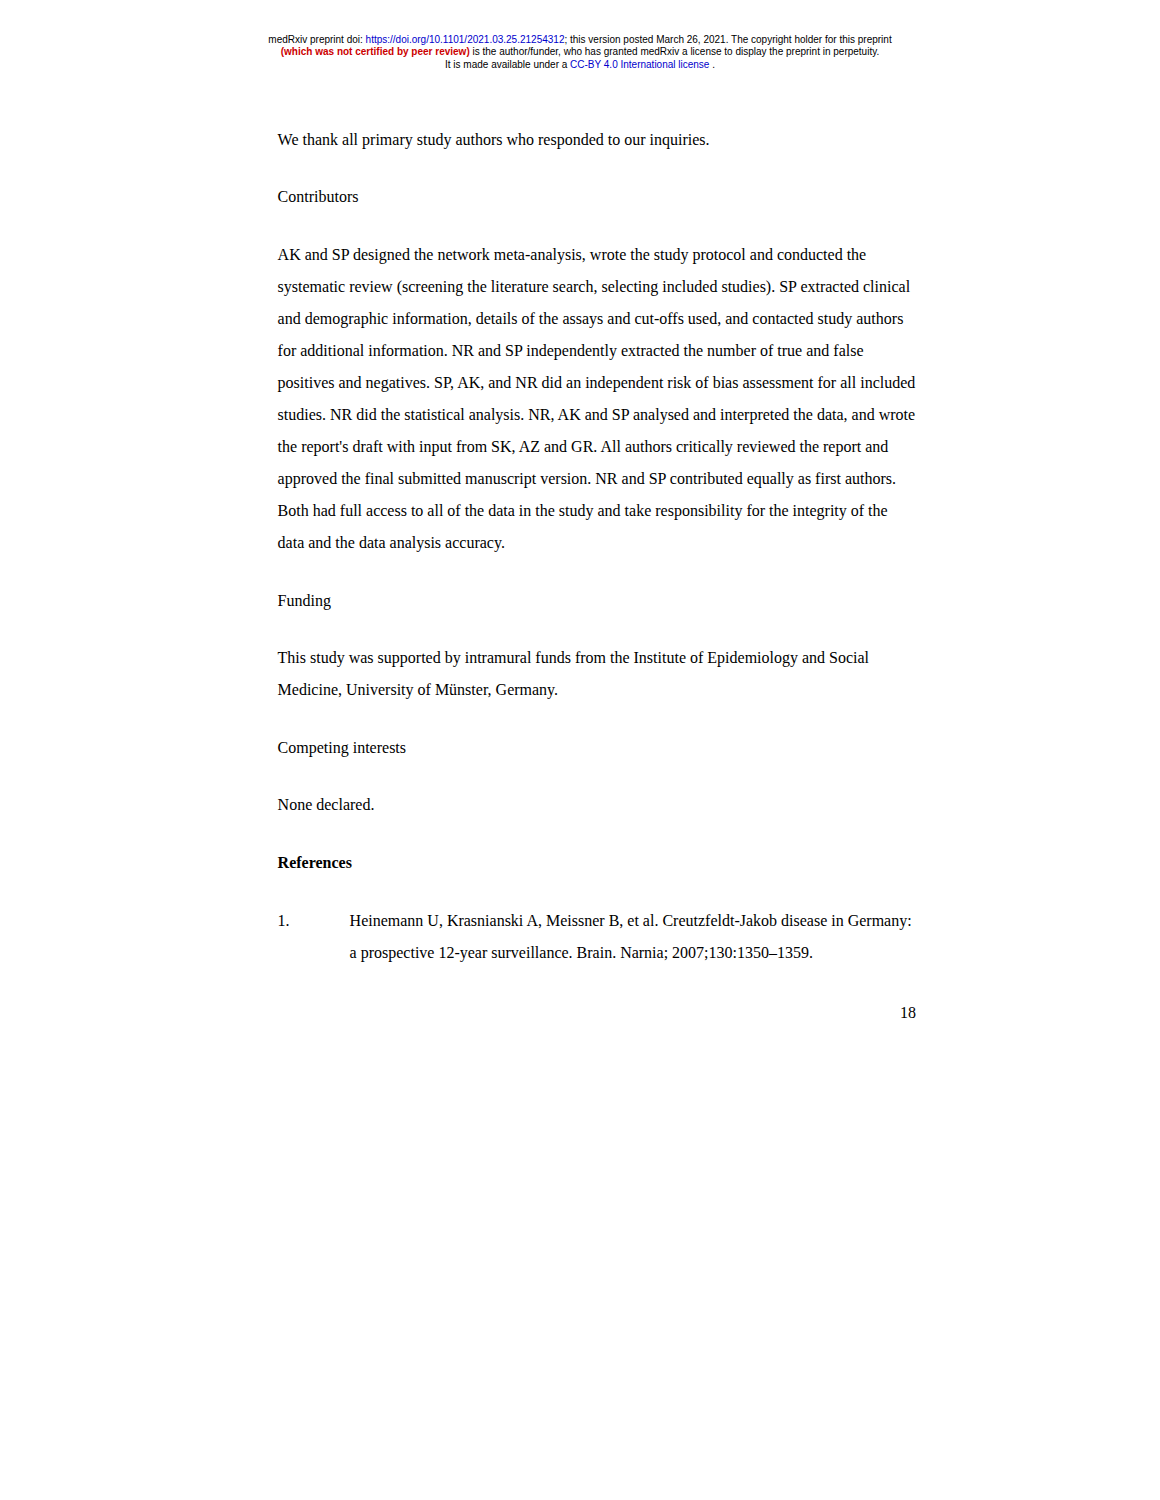medRxiv preprint doi: https://doi.org/10.1101/2021.03.25.21254312; this version posted March 26, 2021. The copyright holder for this preprint
(which was not certified by peer review) is the author/funder, who has granted medRxiv a license to display the preprint in perpetuity.
It is made available under a CC-BY 4.0 International license .
We thank all primary study authors who responded to our inquiries.
Contributors
AK and SP designed the network meta-analysis, wrote the study protocol and conducted the systematic review (screening the literature search, selecting included studies). SP extracted clinical and demographic information, details of the assays and cut-offs used, and contacted study authors for additional information. NR and SP independently extracted the number of true and false positives and negatives. SP, AK, and NR did an independent risk of bias assessment for all included studies. NR did the statistical analysis. NR, AK and SP analysed and interpreted the data, and wrote the report's draft with input from SK, AZ and GR. All authors critically reviewed the report and approved the final submitted manuscript version. NR and SP contributed equally as first authors. Both had full access to all of the data in the study and take responsibility for the integrity of the data and the data analysis accuracy.
Funding
This study was supported by intramural funds from the Institute of Epidemiology and Social Medicine, University of Münster, Germany.
Competing interests
None declared.
References
1.
Heinemann U, Krasnianski A, Meissner B, et al. Creutzfeldt-Jakob disease in Germany: a prospective 12-year surveillance. Brain. Narnia; 2007;130:1350–1359.
18